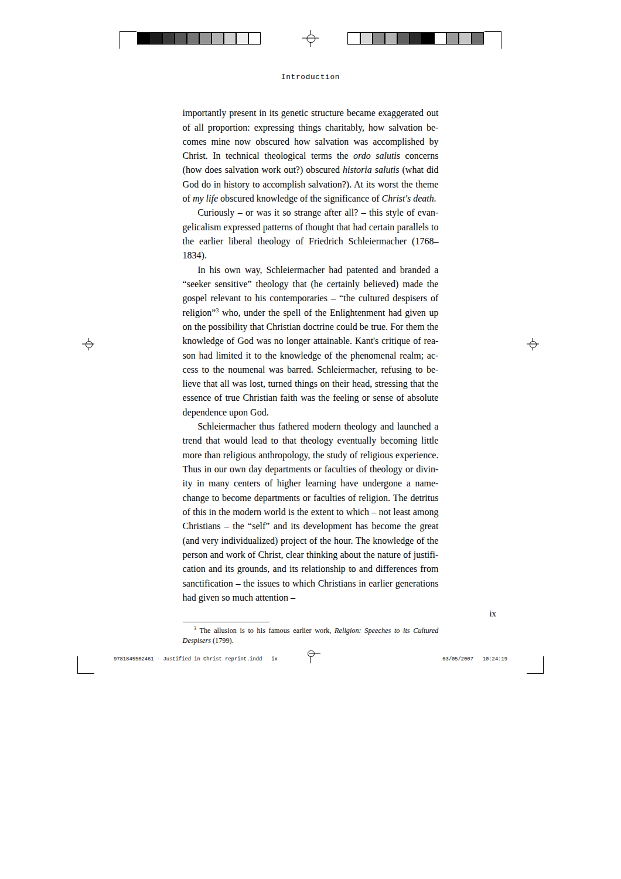Introduction
importantly present in its genetic structure became exaggerated out of all proportion: expressing things charitably, how salvation becomes mine now obscured how salvation was accomplished by Christ. In technical theological terms the ordo salutis concerns (how does salvation work out?) obscured historia salutis (what did God do in history to accomplish salvation?). At its worst the theme of my life obscured knowledge of the significance of Christ's death.
Curiously – or was it so strange after all? – this style of evangelicalism expressed patterns of thought that had certain parallels to the earlier liberal theology of Friedrich Schleiermacher (1768–1834).
In his own way, Schleiermacher had patented and branded a “seeker sensitive” theology that (he certainly believed) made the gospel relevant to his contemporaries – “the cultured despisers of religion”3 who, under the spell of the Enlightenment had given up on the possibility that Christian doctrine could be true. For them the knowledge of God was no longer attainable. Kant's critique of reason had limited it to the knowledge of the phenomenal realm; access to the noumenal was barred. Schleiermacher, refusing to believe that all was lost, turned things on their head, stressing that the essence of true Christian faith was the feeling or sense of absolute dependence upon God.
Schleiermacher thus fathered modern theology and launched a trend that would lead to that theology eventually becoming little more than religious anthropology, the study of religious experience. Thus in our own day departments or faculties of theology or divinity in many centers of higher learning have undergone a name-change to become departments or faculties of religion. The detritus of this in the modern world is the extent to which – not least among Christians – the “self” and its development has become the great (and very individualized) project of the hour. The knowledge of the person and work of Christ, clear thinking about the nature of justification and its grounds, and its relationship to and differences from sanctification – the issues to which Christians in earlier generations had given so much attention –
3 The allusion is to his famous earlier work, Religion: Speeches to its Cultured Despisers (1799).
ix
9781845502461 - Justified in Christ reprint.indd ix 03/05/2007 10:24:19